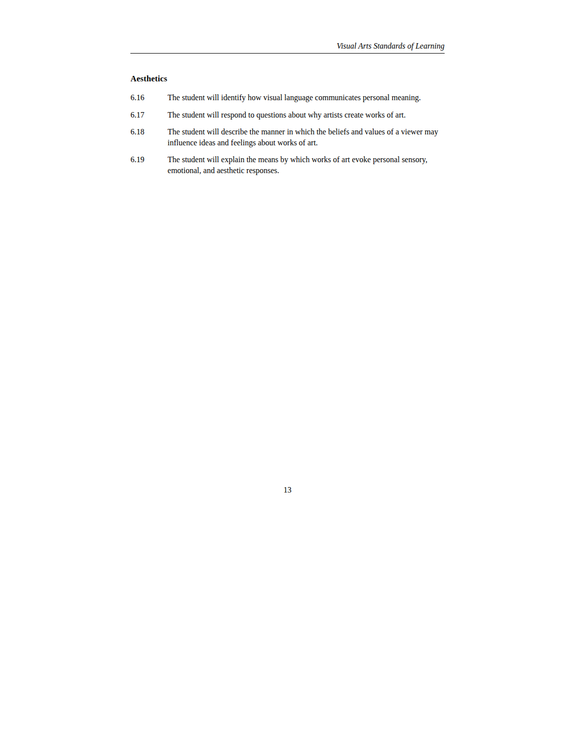Visual Arts Standards of Learning
Aesthetics
6.16
The student will identify how visual language communicates personal meaning.
6.17
The student will respond to questions about why artists create works of art.
6.18
The student will describe the manner in which the beliefs and values of a viewer may influence ideas and feelings about works of art.
6.19
The student will explain the means by which works of art evoke personal sensory, emotional, and aesthetic responses.
13